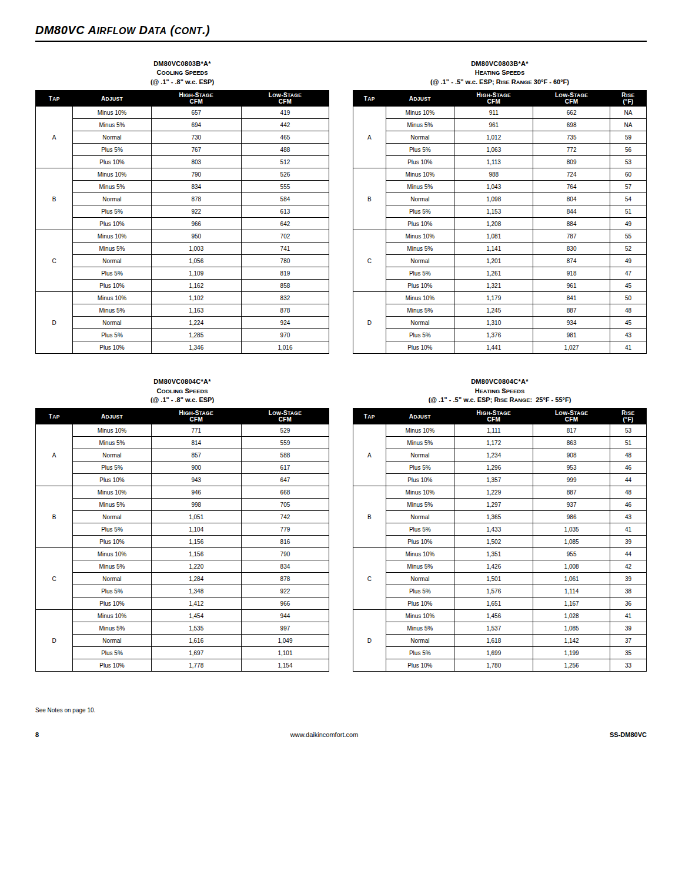DM80VC AIRFLOW DATA (CONT.)
DM80VC0803B*A*
COOLING SPEEDS
(@ .1" - .8" w.c. ESP)
| T AP | A DJUST | H IGH -S TAGE CFM | L OW -S TAGE CFM |
| --- | --- | --- | --- |
| A | Minus 10% | 657 | 419 |
| Minus 5% | 694 | 442 |
| Normal | 730 | 465 |
| Plus 5% | 767 | 488 |
| Plus 10% | 803 | 512 |
| B | Minus 10% | 790 | 526 |
| Minus 5% | 834 | 555 |
| Normal | 878 | 584 |
| Plus 5% | 922 | 613 |
| Plus 10% | 966 | 642 |
| C | Minus 10% | 950 | 702 |
| Minus 5% | 1,003 | 741 |
| Normal | 1,056 | 780 |
| Plus 5% | 1,109 | 819 |
| Plus 10% | 1,162 | 858 |
| D | Minus 10% | 1,102 | 832 |
| Minus 5% | 1,163 | 878 |
| Normal | 1,224 | 924 |
| Plus 5% | 1,285 | 970 |
| Plus 10% | 1,346 | 1,016 |
DM80VC0803B*A*
HEATING SPEEDS
(@ .1” - .5” w.c. ESP; RISE RANGE 30°F - 60°F)
| T AP | A DJUST | H IGH -S TAGE CFM | L OW -S TAGE CFM | R ISE (°F) |
| --- | --- | --- | --- | --- |
| A | Minus 10% | 911 | 662 | NA |
| Minus 5% | 961 | 698 | NA |
| Normal | 1,012 | 735 | 59 |
| Plus 5% | 1,063 | 772 | 56 |
| Plus 10% | 1,113 | 809 | 53 |
| B | Minus 10% | 988 | 724 | 60 |
| Minus 5% | 1,043 | 764 | 57 |
| Normal | 1,098 | 804 | 54 |
| Plus 5% | 1,153 | 844 | 51 |
| Plus 10% | 1,208 | 884 | 49 |
| C | Minus 10% | 1,081 | 787 | 55 |
| Minus 5% | 1,141 | 830 | 52 |
| Normal | 1,201 | 874 | 49 |
| Plus 5% | 1,261 | 918 | 47 |
| Plus 10% | 1,321 | 961 | 45 |
| D | Minus 10% | 1,179 | 841 | 50 |
| Minus 5% | 1,245 | 887 | 48 |
| Normal | 1,310 | 934 | 45 |
| Plus 5% | 1,376 | 981 | 43 |
| Plus 10% | 1,441 | 1,027 | 41 |
DM80VC0804C*A*
COOLING SPEEDS
(@ .1" - .8" w.c. ESP)
| T AP | A DJUST | H IGH -S TAGE CFM | L OW -S TAGE CFM |
| --- | --- | --- | --- |
| A | Minus 10% | 771 | 529 |
| Minus 5% | 814 | 559 |
| Normal | 857 | 588 |
| Plus 5% | 900 | 617 |
| Plus 10% | 943 | 647 |
| B | Minus 10% | 946 | 668 |
| Minus 5% | 998 | 705 |
| Normal | 1,051 | 742 |
| Plus 5% | 1,104 | 779 |
| Plus 10% | 1,156 | 816 |
| C | Minus 10% | 1,156 | 790 |
| Minus 5% | 1,220 | 834 |
| Normal | 1,284 | 878 |
| Plus 5% | 1,348 | 922 |
| Plus 10% | 1,412 | 966 |
| D | Minus 10% | 1,454 | 944 |
| Minus 5% | 1,535 | 997 |
| Normal | 1,616 | 1,049 |
| Plus 5% | 1,697 | 1,101 |
| Plus 10% | 1,778 | 1,154 |
DM80VC0804C*A*
HEATING SPEEDS
(@ .1” - .5” w.c. ESP; RISE RANGE: 25°F - 55°F)
| T AP | A DJUST | H IGH -S TAGE CFM | L OW -S TAGE CFM | R ISE (°F) |
| --- | --- | --- | --- | --- |
| A | Minus 10% | 1,111 | 817 | 53 |
| Minus 5% | 1,172 | 863 | 51 |
| Normal | 1,234 | 908 | 48 |
| Plus 5% | 1,296 | 953 | 46 |
| Plus 10% | 1,357 | 999 | 44 |
| B | Minus 10% | 1,229 | 887 | 48 |
| Minus 5% | 1,297 | 937 | 46 |
| Normal | 1,365 | 986 | 43 |
| Plus 5% | 1,433 | 1,035 | 41 |
| Plus 10% | 1,502 | 1,085 | 39 |
| C | Minus 10% | 1,351 | 955 | 44 |
| Minus 5% | 1,426 | 1,008 | 42 |
| Normal | 1,501 | 1,061 | 39 |
| Plus 5% | 1,576 | 1,114 | 38 |
| Plus 10% | 1,651 | 1,167 | 36 |
| D | Minus 10% | 1,456 | 1,028 | 41 |
| Minus 5% | 1,537 | 1,085 | 39 |
| Normal | 1,618 | 1,142 | 37 |
| Plus 5% | 1,699 | 1,199 | 35 |
| Plus 10% | 1,780 | 1,256 | 33 |
See Notes on page 10.
8 www.daikincomfort.com SS-DM80VC